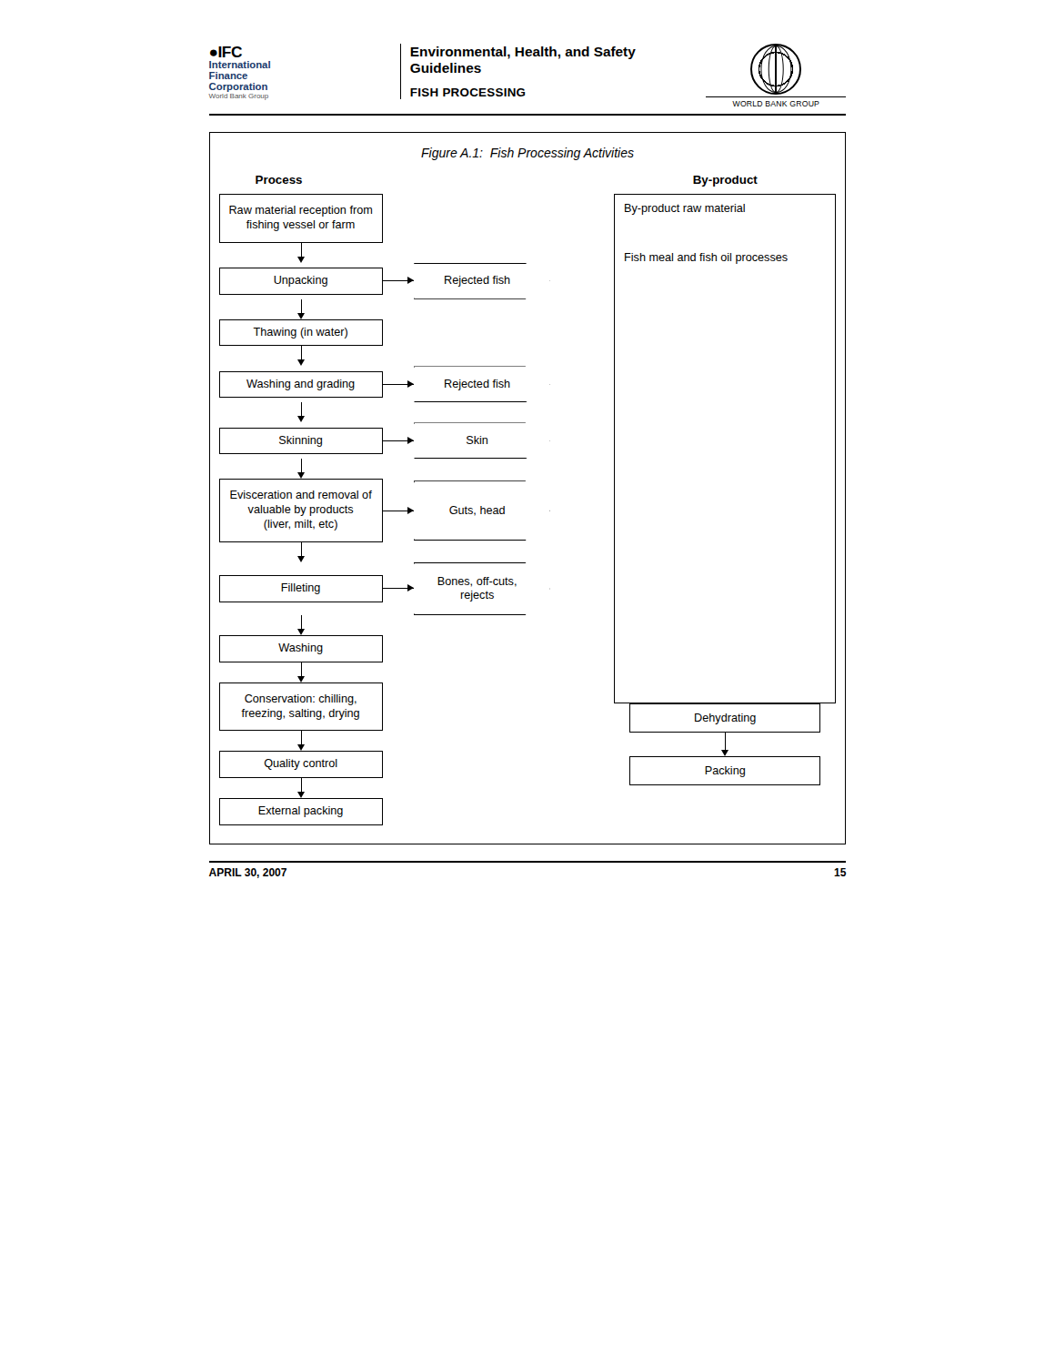●IFC
International
Finance
Corporation
World Bank Group
Environmental, Health, and Safety Guidelines
FISH PROCESSING
WORLD BANK GROUP
Figure A.1: Fish Processing Activities
Process
Raw material reception from fishing vessel or farm
Unpacking
Rejected fish
Thawing (in water)
Washing and grading
Rejected fish
Skinning
Skin
Evisceration and removal of valuable by products
(liver, milt, etc)
Guts, head
Filleting
Bones, off-cuts, rejects
Washing
Conservation: chilling, freezing, salting, drying
Quality control
External packing
By-product
By-product raw material
Fish meal and fish oil processes
Dehydrating
Packing
APRIL 30, 2007
15